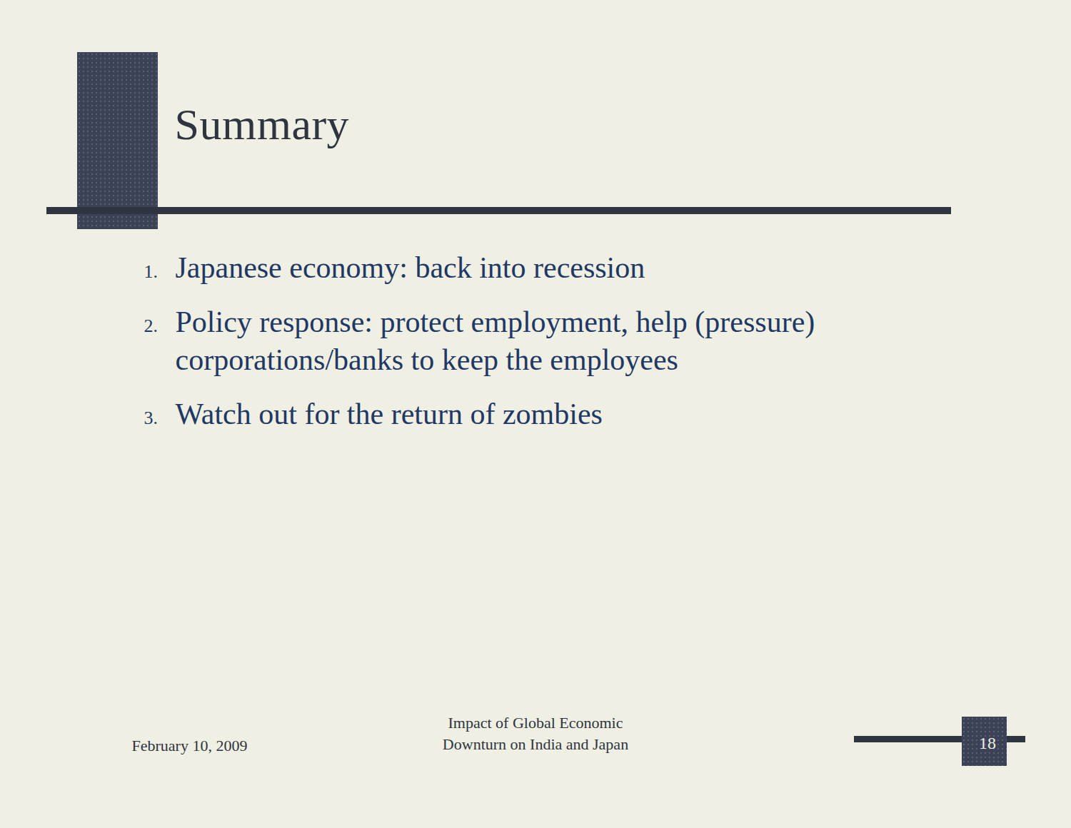Summary
Japanese economy: back into recession
Policy response: protect employment, help (pressure) corporations/banks to keep the employees
Watch out for the return of zombies
February 10, 2009
Impact of Global Economic
Downturn on India and Japan
18